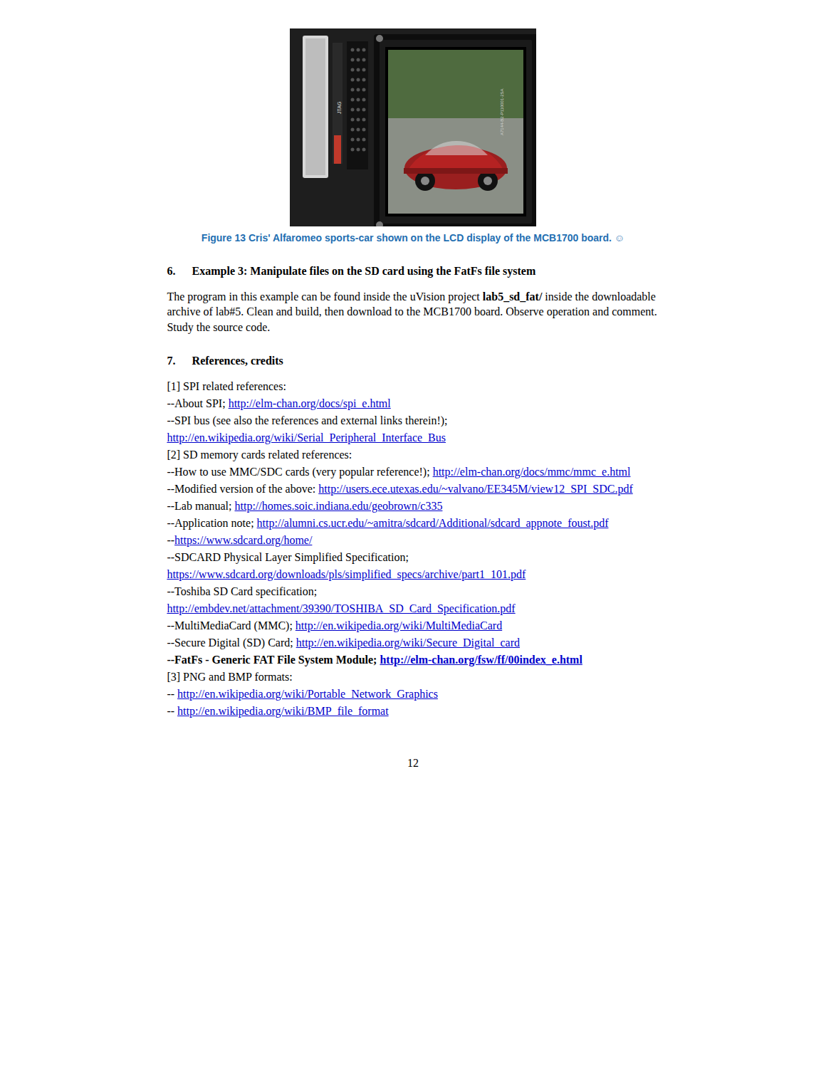JTAG A7144-B2-P110001-2SA
Figure 13 Cris' Alfaromeo sports-car shown on the LCD display of the MCB1700 board. ☺
6. Example 3: Manipulate files on the SD card using the FatFs file system
The program in this example can be found inside the uVision project lab5_sd_fat/ inside the downloadable archive of lab#5. Clean and build, then download to the MCB1700 board. Observe operation and comment. Study the source code.
7. References, credits
[1] SPI related references:
--About SPI; http://elm-chan.org/docs/spi_e.html
--SPI bus (see also the references and external links therein!);
http://en.wikipedia.org/wiki/Serial_Peripheral_Interface_Bus
[2] SD memory cards related references:
--How to use MMC/SDC cards (very popular reference!); http://elm-chan.org/docs/mmc/mmc_e.html
--Modified version of the above: http://users.ece.utexas.edu/~valvano/EE345M/view12_SPI_SDC.pdf
--Lab manual; http://homes.soic.indiana.edu/geobrown/c335
--Application note; http://alumni.cs.ucr.edu/~amitra/sdcard/Additional/sdcard_appnote_foust.pdf
--https://www.sdcard.org/home/
--SDCARD Physical Layer Simplified Specification;
https://www.sdcard.org/downloads/pls/simplified_specs/archive/part1_101.pdf
--Toshiba SD Card specification;
http://embdev.net/attachment/39390/TOSHIBA_SD_Card_Specification.pdf
--MultiMediaCard (MMC); http://en.wikipedia.org/wiki/MultiMediaCard
--Secure Digital (SD) Card; http://en.wikipedia.org/wiki/Secure_Digital_card
--FatFs - Generic FAT File System Module; http://elm-chan.org/fsw/ff/00index_e.html
[3] PNG and BMP formats:
-- http://en.wikipedia.org/wiki/Portable_Network_Graphics
-- http://en.wikipedia.org/wiki/BMP_file_format
12